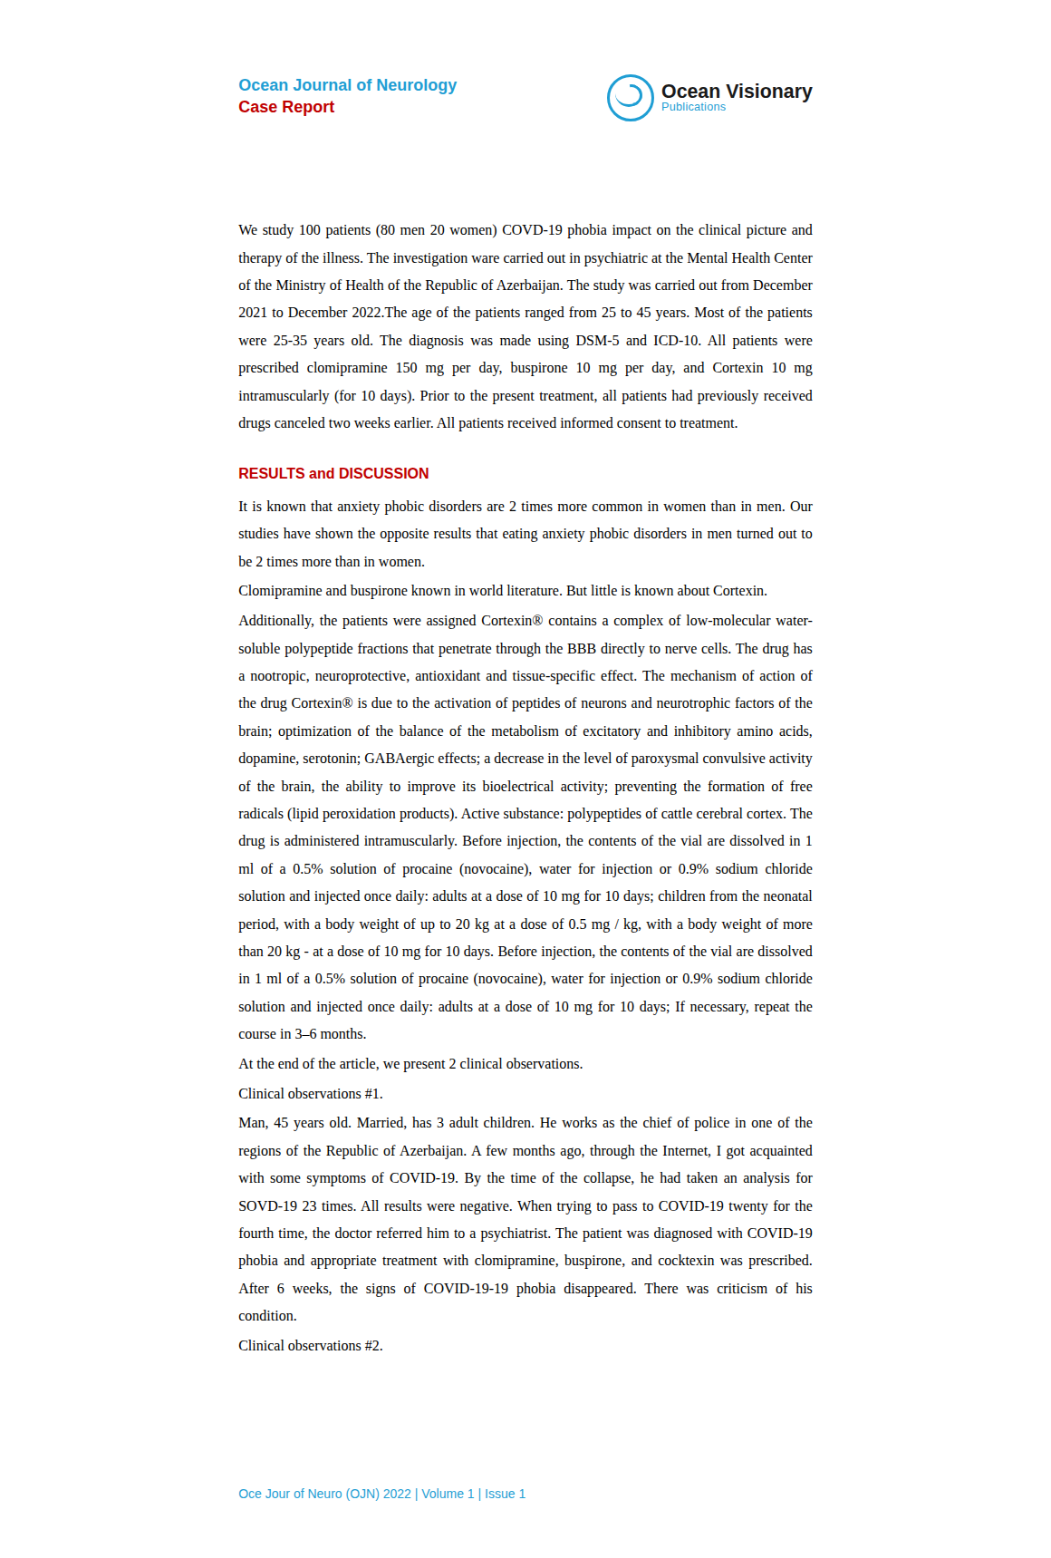Ocean Journal of Neurology Case Report
Ocean Visionary Publications
We study 100 patients (80 men 20 women) COVD-19 phobia impact on the clinical picture and therapy of the illness. The investigation ware carried out in psychiatric at the Mental Health Center of the Ministry of Health of the Republic of Azerbaijan. The study was carried out from December 2021 to December 2022.The age of the patients ranged from 25 to 45 years. Most of the patients were 25-35 years old. The diagnosis was made using DSM-5 and ICD-10. All patients were prescribed clomipramine 150 mg per day, buspirone 10 mg per day, and Cortexin 10 mg intramuscularly (for 10 days). Prior to the present treatment, all patients had previously received drugs canceled two weeks earlier. All patients received informed consent to treatment.
RESULTS and DISCUSSION
It is known that anxiety phobic disorders are 2 times more common in women than in men. Our studies have shown the opposite results that eating anxiety phobic disorders in men turned out to be 2 times more than in women.
Clomipramine and buspirone known in world literature. But little is known about Cortexin.
Additionally, the patients were assigned Cortexin® contains a complex of low-molecular water-soluble polypeptide fractions that penetrate through the BBB directly to nerve cells. The drug has a nootropic, neuroprotective, antioxidant and tissue-specific effect. The mechanism of action of the drug Cortexin® is due to the activation of peptides of neurons and neurotrophic factors of the brain; optimization of the balance of the metabolism of excitatory and inhibitory amino acids, dopamine, serotonin; GABAergic effects; a decrease in the level of paroxysmal convulsive activity of the brain, the ability to improve its bioelectrical activity; preventing the formation of free radicals (lipid peroxidation products). Active substance: polypeptides of cattle cerebral cortex. The drug is administered intramuscularly. Before injection, the contents of the vial are dissolved in 1 ml of a 0.5% solution of procaine (novocaine), water for injection or 0.9% sodium chloride solution and injected once daily: adults at a dose of 10 mg for 10 days; children from the neonatal period, with a body weight of up to 20 kg at a dose of 0.5 mg / kg, with a body weight of more than 20 kg - at a dose of 10 mg for 10 days. Before injection, the contents of the vial are dissolved in 1 ml of a 0.5% solution of procaine (novocaine), water for injection or 0.9% sodium chloride solution and injected once daily: adults at a dose of 10 mg for 10 days; If necessary, repeat the course in 3–6 months.
At the end of the article, we present 2 clinical observations.
Clinical observations #1.
Man, 45 years old. Married, has 3 adult children. He works as the chief of police in one of the regions of the Republic of Azerbaijan. A few months ago, through the Internet, I got acquainted with some symptoms of COVID-19. By the time of the collapse, he had taken an analysis for SOVD-19 23 times. All results were negative. When trying to pass to COVID-19 twenty for the fourth time, the doctor referred him to a psychiatrist. The patient was diagnosed with COVID-19 phobia and appropriate treatment with clomipramine, buspirone, and cocktexin was prescribed. After 6 weeks, the signs of COVID-19-19 phobia disappeared. There was criticism of his condition.
Clinical observations #2.
Oce Jour of Neuro (OJN) 2022 | Volume 1 | Issue 1